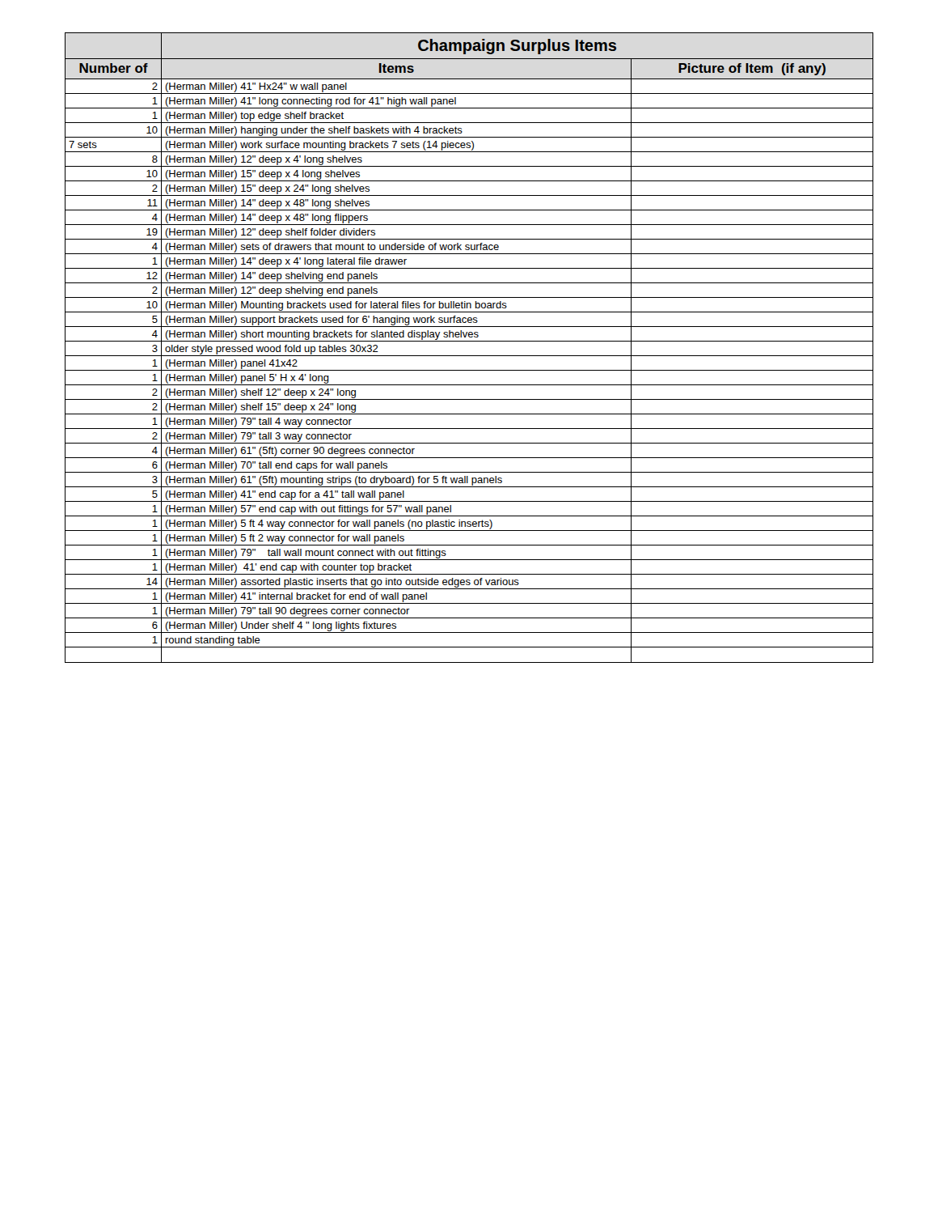| | Champaign Surplus Items |
| --- | --- |
| Number of | Items | Picture of Item (if any) |
| 2 | (Herman Miller) 41" Hx24" w wall panel | |
| 1 | (Herman Miller) 41" long connecting rod for 41" high wall panel | |
| 1 | (Herman Miller) top edge shelf bracket | |
| 10 | (Herman Miller) hanging under the shelf baskets with 4 brackets | |
| 7 sets | (Herman Miller) work surface mounting brackets 7 sets (14 pieces) | |
| 8 | (Herman Miller) 12" deep x 4' long shelves | |
| 10 | (Herman Miller) 15" deep x 4 long shelves | |
| 2 | (Herman Miller) 15" deep x 24" long shelves | |
| 11 | (Herman Miller) 14" deep x 48" long shelves | |
| 4 | (Herman Miller) 14" deep x 48" long flippers | |
| 19 | (Herman Miller) 12" deep shelf folder dividers | |
| 4 | (Herman Miller) sets of drawers that mount to underside of work surface | |
| 1 | (Herman Miller) 14" deep x 4' long lateral file drawer | |
| 12 | (Herman Miller) 14" deep shelving end panels | |
| 2 | (Herman Miller) 12" deep shelving end panels | |
| 10 | (Herman Miller) Mounting brackets used for lateral files for bulletin boards | |
| 5 | (Herman Miller) support brackets used for 6' hanging work surfaces | |
| 4 | (Herman Miller) short mounting brackets for slanted display shelves | |
| 3 | older style pressed wood fold up tables 30x32 | |
| 1 | (Herman Miller) panel 41x42 | |
| 1 | (Herman Miller) panel 5' H x 4' long | |
| 2 | (Herman Miller) shelf 12" deep x 24" long | |
| 2 | (Herman Miller) shelf 15" deep x 24" long | |
| 1 | (Herman Miller) 79" tall 4 way connector | |
| 2 | (Herman Miller) 79" tall 3 way connector | |
| 4 | (Herman Miller) 61" (5ft) corner 90 degrees connector | |
| 6 | (Herman Miller) 70" tall end caps for wall panels | |
| 3 | (Herman Miller) 61" (5ft) mounting strips (to dryboard) for 5 ft wall panels | |
| 5 | (Herman Miller) 41" end cap for a 41" tall wall panel | |
| 1 | (Herman Miller) 57" end cap with out fittings for 57" wall panel | |
| 1 | (Herman Miller) 5 ft 4 way connector for wall panels (no plastic inserts) | |
| 1 | (Herman Miller) 5 ft 2 way connector for wall panels | |
| 1 | (Herman Miller) 79" tall wall mount connect with out fittings | |
| 1 | (Herman Miller) 41' end cap with counter top bracket | |
| 14 | (Herman Miller) assorted plastic inserts that go into outside edges of various | |
| 1 | (Herman Miller) 41" internal bracket for end of wall panel | |
| 1 | (Herman Miller) 79" tall 90 degrees corner connector | |
| 6 | (Herman Miller) Under shelf 4 " long lights fixtures | |
| 1 | round standing table | |